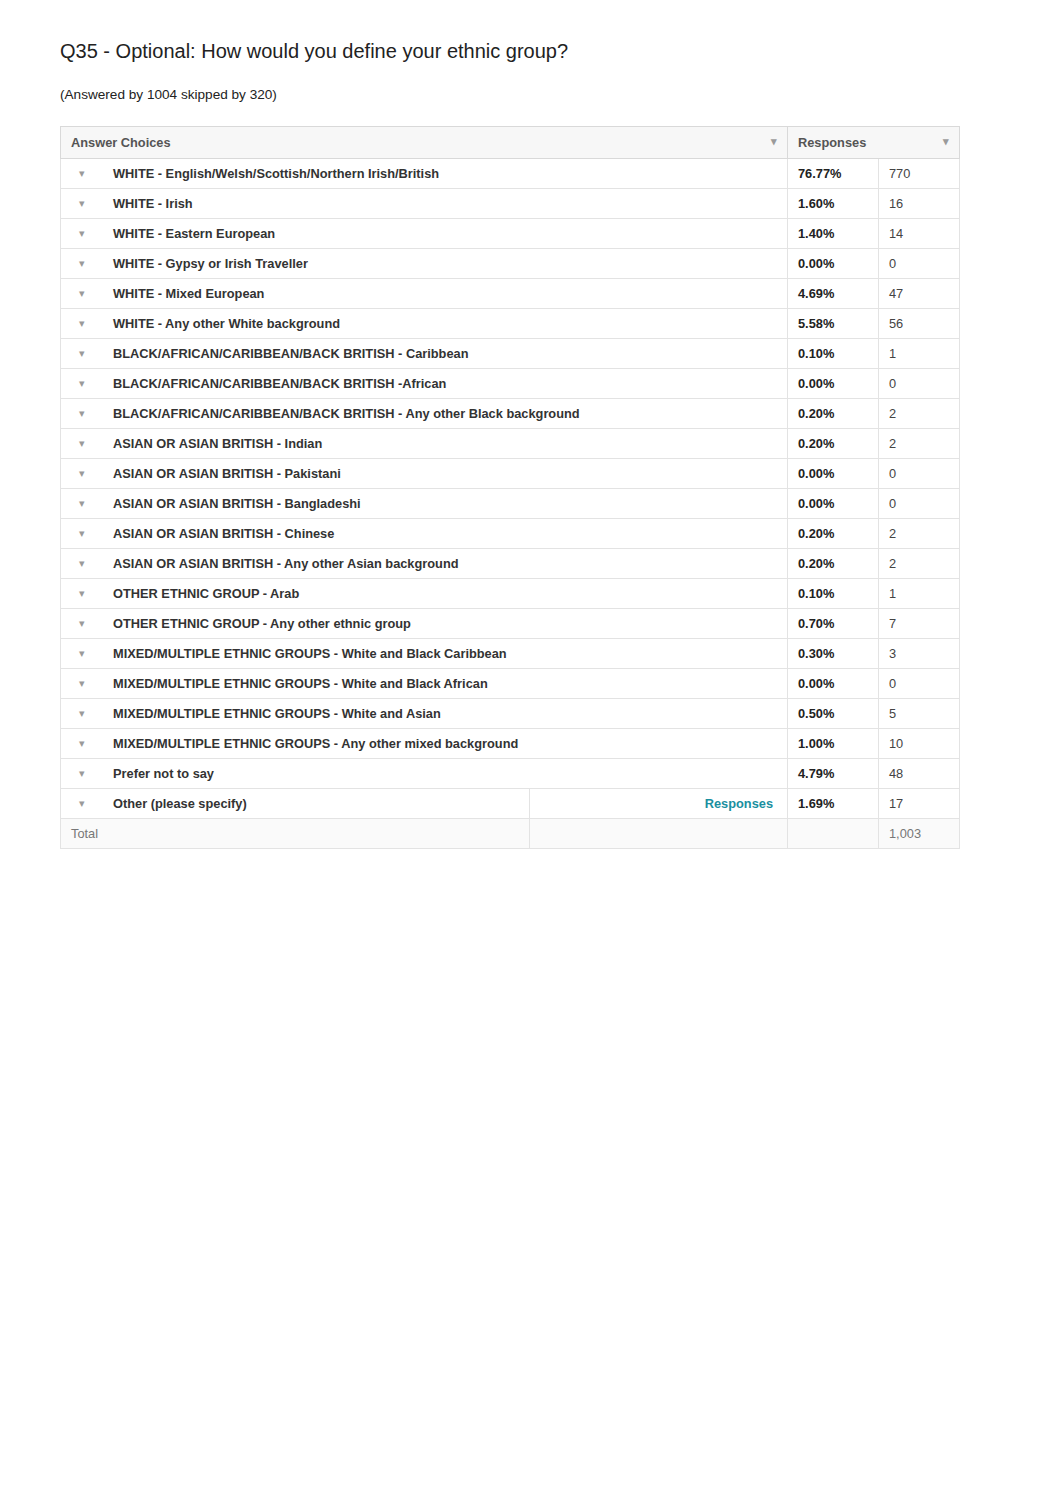Q35 - Optional: How would you define your ethnic group?
(Answered by 1004 skipped by 320)
| Answer Choices ▾ | Responses ▾ |
| --- | --- |
| ▾ | WHITE - English/Welsh/Scottish/Northern Irish/British | 76.77% | 770 |
| ▾ | WHITE - Irish | 1.60% | 16 |
| ▾ | WHITE - Eastern European | 1.40% | 14 |
| ▾ | WHITE - Gypsy or Irish Traveller | 0.00% | 0 |
| ▾ | WHITE - Mixed European | 4.69% | 47 |
| ▾ | WHITE - Any other White background | 5.58% | 56 |
| ▾ | BLACK/AFRICAN/CARIBBEAN/BACK BRITISH - Caribbean | 0.10% | 1 |
| ▾ | BLACK/AFRICAN/CARIBBEAN/BACK BRITISH -African | 0.00% | 0 |
| ▾ | BLACK/AFRICAN/CARIBBEAN/BACK BRITISH - Any other Black background | 0.20% | 2 |
| ▾ | ASIAN OR ASIAN BRITISH - Indian | 0.20% | 2 |
| ▾ | ASIAN OR ASIAN BRITISH - Pakistani | 0.00% | 0 |
| ▾ | ASIAN OR ASIAN BRITISH - Bangladeshi | 0.00% | 0 |
| ▾ | ASIAN OR ASIAN BRITISH - Chinese | 0.20% | 2 |
| ▾ | ASIAN OR ASIAN BRITISH - Any other Asian background | 0.20% | 2 |
| ▾ | OTHER ETHNIC GROUP - Arab | 0.10% | 1 |
| ▾ | OTHER ETHNIC GROUP - Any other ethnic group | 0.70% | 7 |
| ▾ | MIXED/MULTIPLE ETHNIC GROUPS - White and Black Caribbean | 0.30% | 3 |
| ▾ | MIXED/MULTIPLE ETHNIC GROUPS - White and Black African | 0.00% | 0 |
| ▾ | MIXED/MULTIPLE ETHNIC GROUPS - White and Asian | 0.50% | 5 |
| ▾ | MIXED/MULTIPLE ETHNIC GROUPS - Any other mixed background | 1.00% | 10 |
| ▾ | Prefer not to say | 4.79% | 48 |
| ▾ | Other (please specify) | Responses | 1.69% | 17 |
| Total | | | 1,003 |